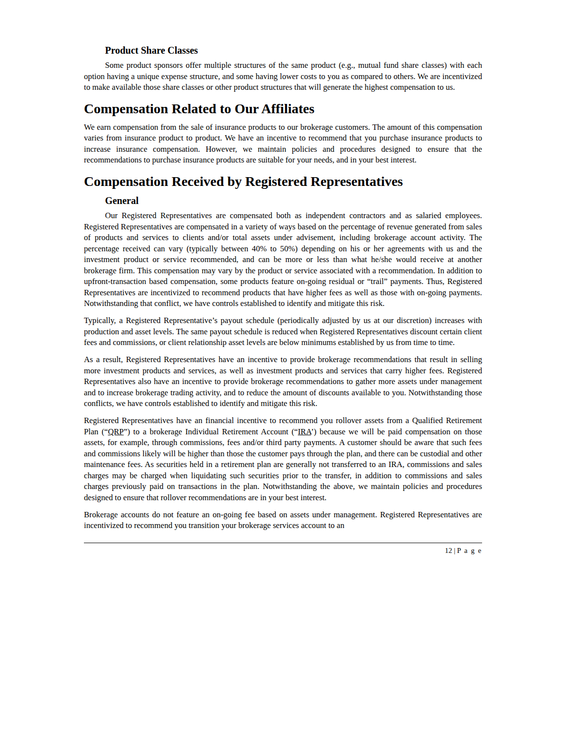Product Share Classes
Some product sponsors offer multiple structures of the same product (e.g., mutual fund share classes) with each option having a unique expense structure, and some having lower costs to you as compared to others. We are incentivized to make available those share classes or other product structures that will generate the highest compensation to us.
Compensation Related to Our Affiliates
We earn compensation from the sale of insurance products to our brokerage customers. The amount of this compensation varies from insurance product to product. We have an incentive to recommend that you purchase insurance products to increase insurance compensation. However, we maintain policies and procedures designed to ensure that the recommendations to purchase insurance products are suitable for your needs, and in your best interest.
Compensation Received by Registered Representatives
General
Our Registered Representatives are compensated both as independent contractors and as salaried employees. Registered Representatives are compensated in a variety of ways based on the percentage of revenue generated from sales of products and services to clients and/or total assets under advisement, including brokerage account activity. The percentage received can vary (typically between 40% to 50%) depending on his or her agreements with us and the investment product or service recommended, and can be more or less than what he/she would receive at another brokerage firm. This compensation may vary by the product or service associated with a recommendation. In addition to upfront-transaction based compensation, some products feature on-going residual or “trail” payments. Thus, Registered Representatives are incentivized to recommend products that have higher fees as well as those with on-going payments. Notwithstanding that conflict, we have controls established to identify and mitigate this risk.
Typically, a Registered Representative’s payout schedule (periodically adjusted by us at our discretion) increases with production and asset levels. The same payout schedule is reduced when Registered Representatives discount certain client fees and commissions, or client relationship asset levels are below minimums established by us from time to time.
As a result, Registered Representatives have an incentive to provide brokerage recommendations that result in selling more investment products and services, as well as investment products and services that carry higher fees. Registered Representatives also have an incentive to provide brokerage recommendations to gather more assets under management and to increase brokerage trading activity, and to reduce the amount of discounts available to you. Notwithstanding those conflicts, we have controls established to identify and mitigate this risk.
Registered Representatives have an financial incentive to recommend you rollover assets from a Qualified Retirement Plan (“QRP”) to a brokerage Individual Retirement Account (“IRA’) because we will be paid compensation on those assets, for example, through commissions, fees and/or third party payments. A customer should be aware that such fees and commissions likely will be higher than those the customer pays through the plan, and there can be custodial and other maintenance fees. As securities held in a retirement plan are generally not transferred to an IRA, commissions and sales charges may be charged when liquidating such securities prior to the transfer, in addition to commissions and sales charges previously paid on transactions in the plan. Notwithstanding the above, we maintain policies and procedures designed to ensure that rollover recommendations are in your best interest.
Brokerage accounts do not feature an on-going fee based on assets under management. Registered Representatives are incentivized to recommend you transition your brokerage services account to an
12 | P a g e